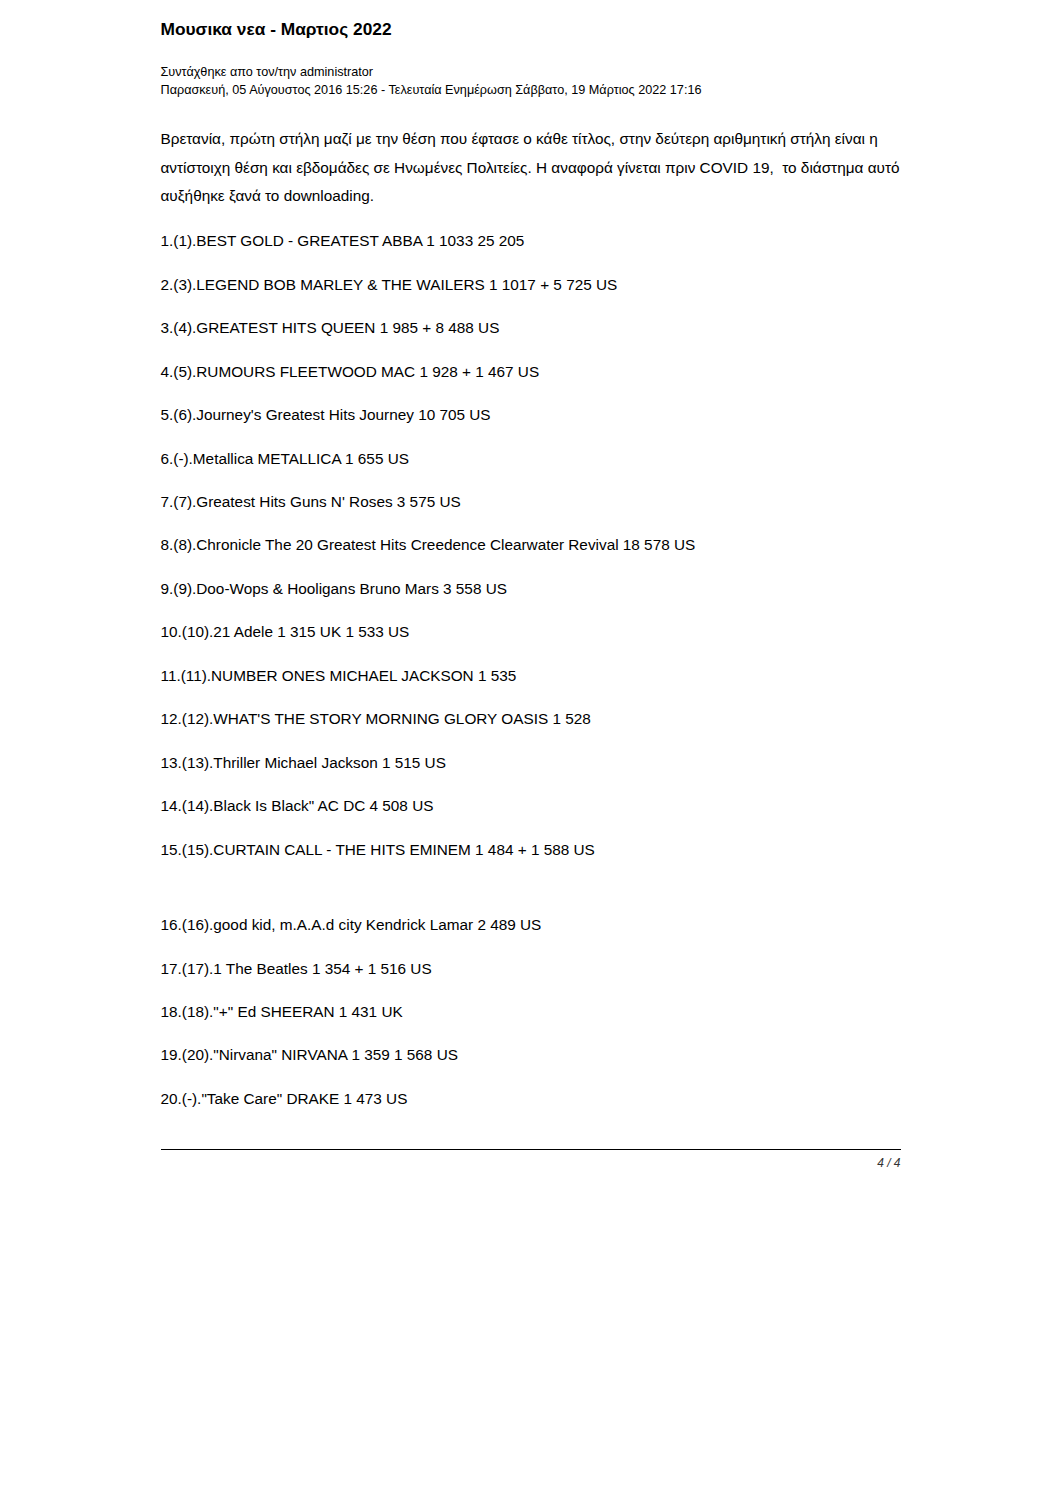Μουσικα νεα - Μαρτιος 2022
Συντάχθηκε απο τον/την administrator
Παρασκευή, 05 Αύγουστος 2016 15:26 - Τελευταία Ενημέρωση Σάββατο, 19 Μάρτιος 2022 17:16
Βρετανία, πρώτη στήλη μαζί με την θέση που έφτασε ο κάθε τίτλος, στην δεύτερη αριθμητική στήλη είναι η αντίστοιχη θέση και εβδομάδες σε Ηνωμένες Πολιτείες. Η αναφορά γίνεται πριν COVID 19, το διάστημα αυτό αυξήθηκε ξανά το downloading.
1.(1).BEST GOLD - GREATEST ABBA 1 1033 25 205
2.(3).LEGEND BOB MARLEY & THE WAILERS 1 1017 + 5 725 US
3.(4).GREATEST HITS QUEEN 1 985 + 8 488 US
4.(5).RUMOURS FLEETWOOD MAC 1 928 + 1 467 US
5.(6).Journey's Greatest Hits Journey 10 705 US
6.(-).Metallica METALLICA 1 655 US
7.(7).Greatest Hits Guns N' Roses 3 575 US
8.(8).Chronicle The 20 Greatest Hits Creedence Clearwater Revival 18 578 US
9.(9).Doo-Wops & Hooligans Bruno Mars 3 558 US
10.(10).21 Adele 1 315 UK 1 533 US
11.(11).NUMBER ONES MICHAEL JACKSON 1 535
12.(12).WHAT'S THE STORY MORNING GLORY OASIS 1 528
13.(13).Thriller Michael Jackson 1 515 US
14.(14).Black Is Black" AC DC 4 508 US
15.(15).CURTAIN CALL - THE HITS EMINEM 1 484 + 1 588 US
16.(16).good kid, m.A.A.d city Kendrick Lamar 2 489 US
17.(17).1 The Beatles 1 354 + 1 516 US
18.(18)."+" Ed SHEERAN 1 431 UK
19.(20)."Nirvana" NIRVANA 1 359 1 568 US
20.(-)."Take Care" DRAKE 1 473 US
4 / 4